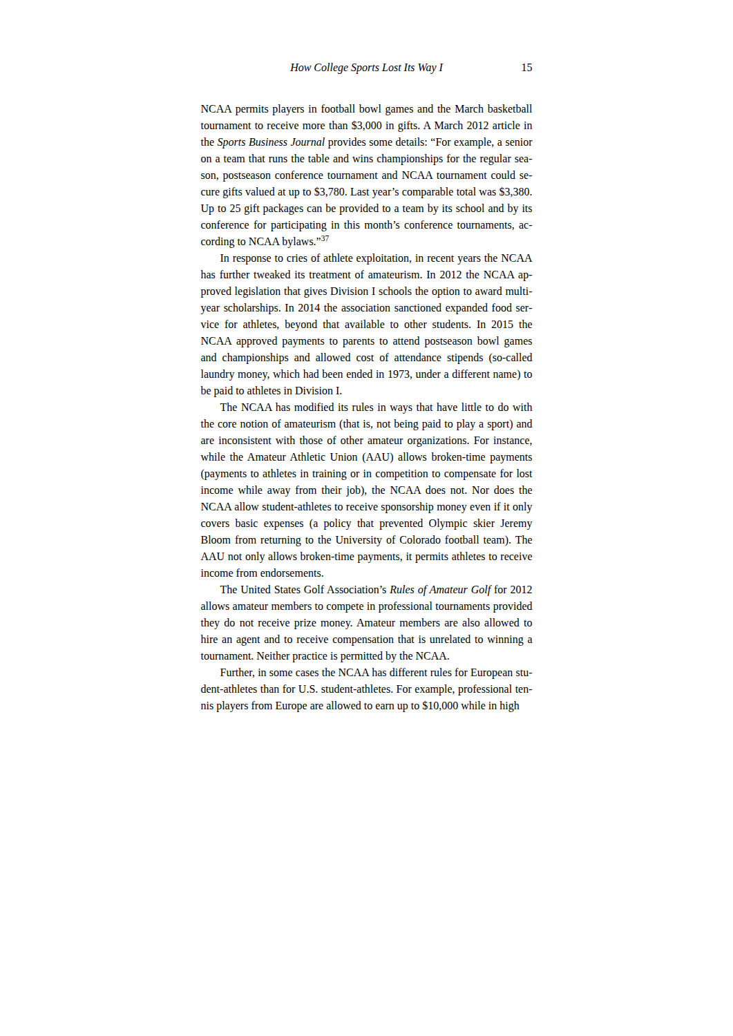How College Sports Lost Its Way I 15
NCAA permits players in football bowl games and the March basketball tournament to receive more than $3,000 in gifts. A March 2012 article in the Sports Business Journal provides some details: “For example, a senior on a team that runs the table and wins championships for the regular season, postseason conference tournament and NCAA tournament could secure gifts valued at up to $3,780. Last year’s comparable total was $3,380. Up to 25 gift packages can be provided to a team by its school and by its conference for participating in this month’s conference tournaments, according to NCAA bylaws.”37
In response to cries of athlete exploitation, in recent years the NCAA has further tweaked its treatment of amateurism. In 2012 the NCAA approved legislation that gives Division I schools the option to award multiyear scholarships. In 2014 the association sanctioned expanded food service for athletes, beyond that available to other students. In 2015 the NCAA approved payments to parents to attend postseason bowl games and championships and allowed cost of attendance stipends (so-called laundry money, which had been ended in 1973, under a different name) to be paid to athletes in Division I.
The NCAA has modified its rules in ways that have little to do with the core notion of amateurism (that is, not being paid to play a sport) and are inconsistent with those of other amateur organizations. For instance, while the Amateur Athletic Union (AAU) allows broken-time payments (payments to athletes in training or in competition to compensate for lost income while away from their job), the NCAA does not. Nor does the NCAA allow student-athletes to receive sponsorship money even if it only covers basic expenses (a policy that prevented Olympic skier Jeremy Bloom from returning to the University of Colorado football team). The AAU not only allows broken-time payments, it permits athletes to receive income from endorsements.
The United States Golf Association’s Rules of Amateur Golf for 2012 allows amateur members to compete in professional tournaments provided they do not receive prize money. Amateur members are also allowed to hire an agent and to receive compensation that is unrelated to winning a tournament. Neither practice is permitted by the NCAA.
Further, in some cases the NCAA has different rules for European student-athletes than for U.S. student-athletes. For example, professional tennis players from Europe are allowed to earn up to $10,000 while in high